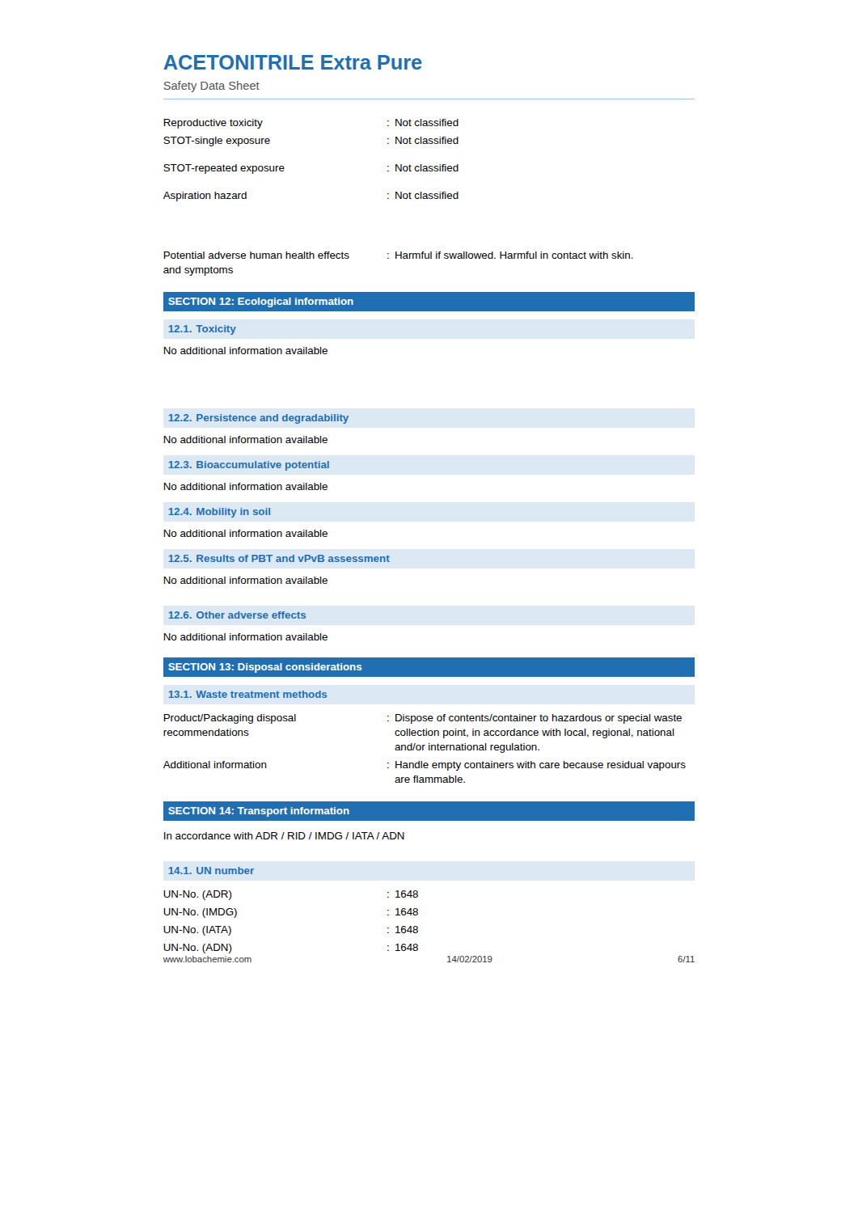ACETONITRILE Extra Pure
Safety Data Sheet
| Reproductive toxicity | : | Not classified |
| STOT-single exposure | : | Not classified |
| STOT-repeated exposure | : | Not classified |
| Aspiration hazard | : | Not classified |
| Potential adverse human health effects and symptoms | : | Harmful if swallowed. Harmful in contact with skin. |
SECTION 12: Ecological information
12.1. Toxicity
No additional information available
12.2. Persistence and degradability
No additional information available
12.3. Bioaccumulative potential
No additional information available
12.4. Mobility in soil
No additional information available
12.5. Results of PBT and vPvB assessment
No additional information available
12.6. Other adverse effects
No additional information available
SECTION 13: Disposal considerations
13.1. Waste treatment methods
| Product/Packaging disposal recommendations | : | Dispose of contents/container to hazardous or special waste collection point, in accordance with local, regional, national and/or international regulation. |
| Additional information | : | Handle empty containers with care because residual vapours are flammable. |
SECTION 14: Transport information
In accordance with ADR / RID / IMDG / IATA / ADN
14.1. UN number
| UN-No. (ADR) | : | 1648 |
| UN-No. (IMDG) | : | 1648 |
| UN-No. (IATA) | : | 1648 |
| UN-No. (ADN) | : | 1648 |
www.lobachemie.com
14/02/2019
6/11